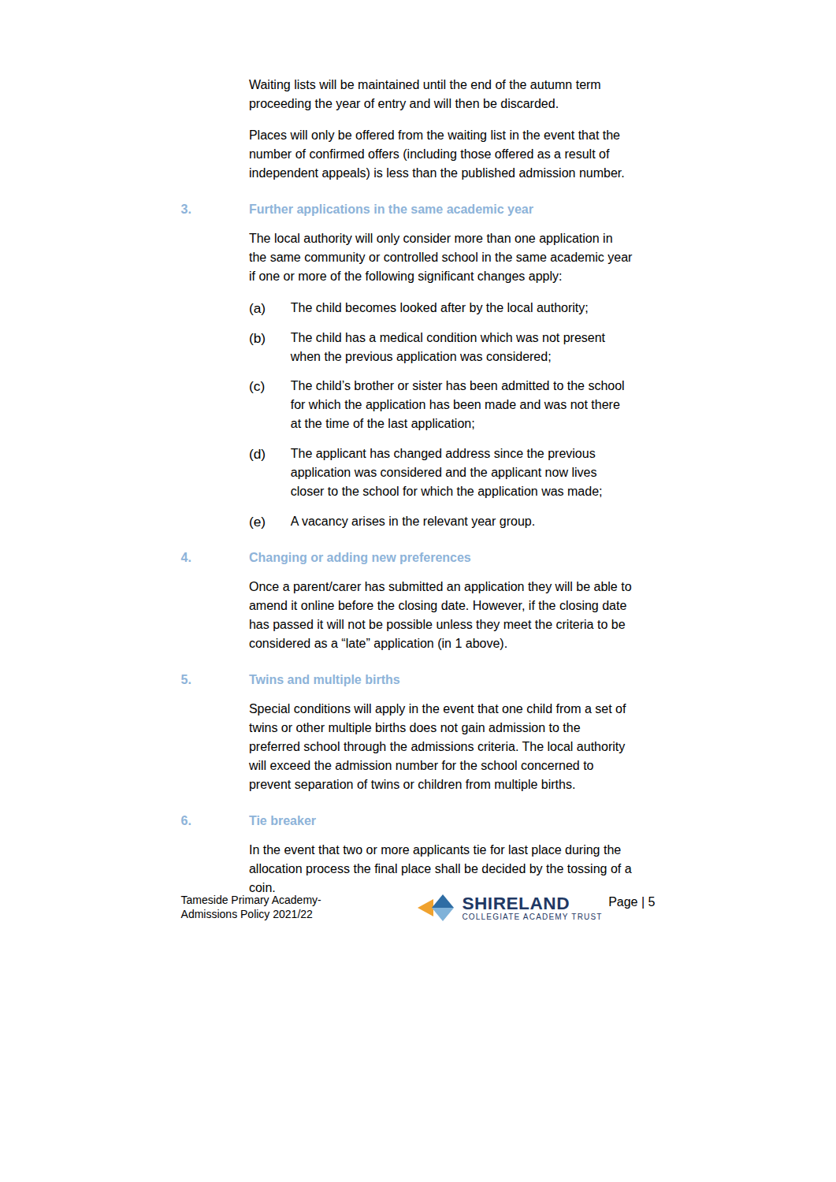Waiting lists will be maintained until the end of the autumn term proceeding the year of entry and will then be discarded.
Places will only be offered from the waiting list in the event that the number of confirmed offers (including those offered as a result of independent appeals) is less than the published admission number.
3. Further applications in the same academic year
The local authority will only consider more than one application in the same community or controlled school in the same academic year if one or more of the following significant changes apply:
The child becomes looked after by the local authority;
The child has a medical condition which was not present when the previous application was considered;
The child’s brother or sister has been admitted to the school for which the application has been made and was not there at the time of the last application;
The applicant has changed address since the previous application was considered and the applicant now lives closer to the school for which the application was made;
A vacancy arises in the relevant year group.
4. Changing or adding new preferences
Once a parent/carer has submitted an application they will be able to amend it online before the closing date. However, if the closing date has passed it will not be possible unless they meet the criteria to be considered as a “late” application (in 1 above).
5. Twins and multiple births
Special conditions will apply in the event that one child from a set of twins or other multiple births does not gain admission to the preferred school through the admissions criteria. The local authority will exceed the admission number for the school concerned to prevent separation of twins or children from multiple births.
6. Tie breaker
In the event that two or more applicants tie for last place during the allocation process the final place shall be decided by the tossing of a coin.
Tameside Primary Academy-
Admissions Policy 2021/22
SHIRELAND
COLLEGIATE ACADEMY TRUST
Page | 5